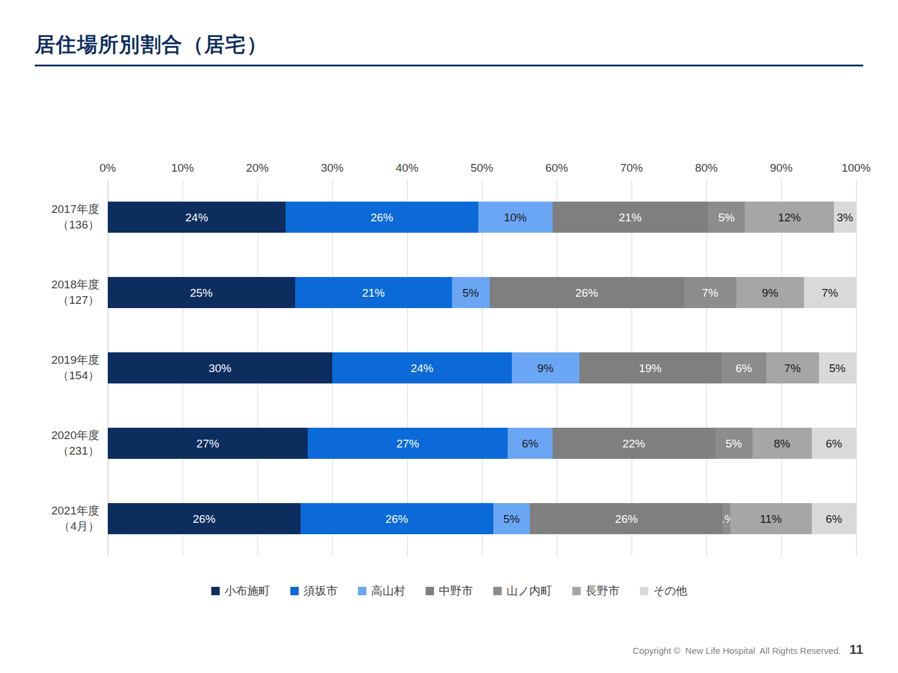居住場所別割合（居宅）
0% 10% 20% 30% 40% 50% 60% 70% 80% 90% 100%
2017年度
（136）
24%
26%
10%
21%
5%
12%
3%
2018年度
（127）
25%
21%
5%
26%
7%
9%
7%
2019年度
（154）
30%
24%
9%
19%
6%
7%
5%
2020年度
（231）
27%
27%
6%
22%
5%
8%
6%
2021年度
（4月）
26%
26%
5%
26%
1%
11%
6%
小布施町
須坂市
高山村
中野市
山ノ内町
長野市
その他
Copyright © New Life Hospital All Rights Reserved. 11